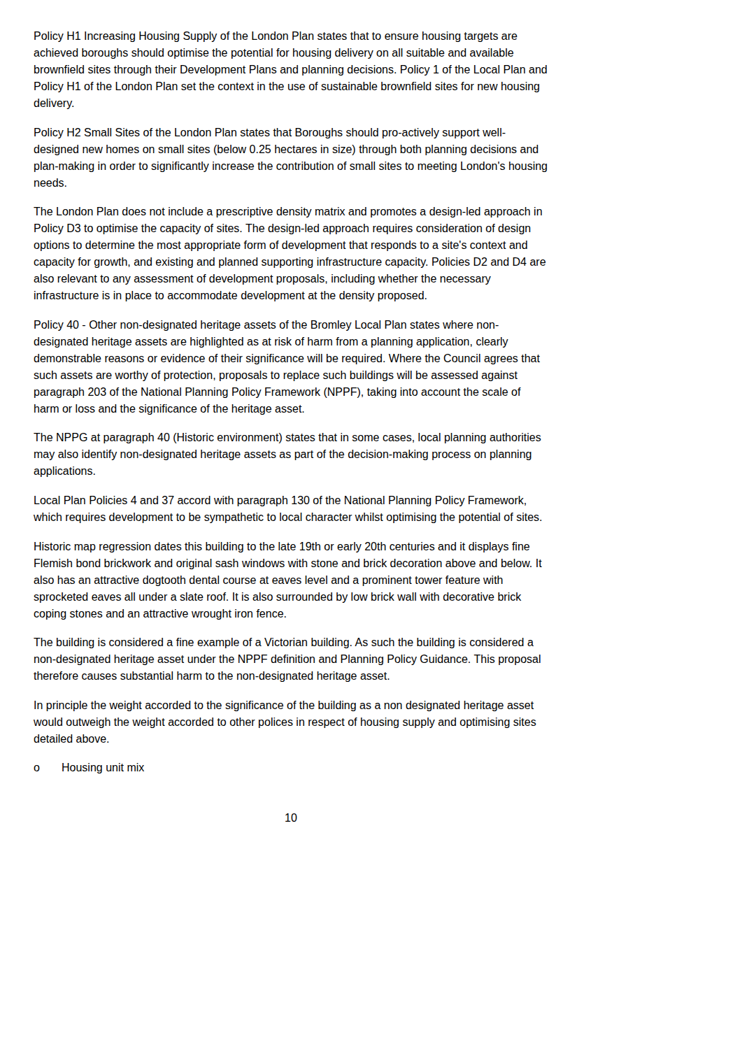Policy H1 Increasing Housing Supply of the London Plan states that to ensure housing targets are achieved boroughs should optimise the potential for housing delivery on all suitable and available brownfield sites through their Development Plans and planning decisions. Policy 1 of the Local Plan and Policy H1 of the London Plan set the context in the use of sustainable brownfield sites for new housing delivery.
Policy H2 Small Sites of the London Plan states that Boroughs should pro-actively support well-designed new homes on small sites (below 0.25 hectares in size) through both planning decisions and plan-making in order to significantly increase the contribution of small sites to meeting London's housing needs.
The London Plan does not include a prescriptive density matrix and promotes a design-led approach in Policy D3 to optimise the capacity of sites. The design-led approach requires consideration of design options to determine the most appropriate form of development that responds to a site's context and capacity for growth, and existing and planned supporting infrastructure capacity. Policies D2 and D4 are also relevant to any assessment of development proposals, including whether the necessary infrastructure is in place to accommodate development at the density proposed.
Policy 40 - Other non-designated heritage assets of the Bromley Local Plan states where non-designated heritage assets are highlighted as at risk of harm from a planning application, clearly demonstrable reasons or evidence of their significance will be required. Where the Council agrees that such assets are worthy of protection, proposals to replace such buildings will be assessed against paragraph 203 of the National Planning Policy Framework (NPPF), taking into account the scale of harm or loss and the significance of the heritage asset.
The NPPG at paragraph 40 (Historic environment) states that in some cases, local planning authorities may also identify non-designated heritage assets as part of the decision-making process on planning applications.
Local Plan Policies 4 and 37 accord with paragraph 130 of the National Planning Policy Framework, which requires development to be sympathetic to local character whilst optimising the potential of sites.
Historic map regression dates this building to the late 19th or early 20th centuries and it displays fine Flemish bond brickwork and original sash windows with stone and brick decoration above and below. It also has an attractive dogtooth dental course at eaves level and a prominent tower feature with sprocketed eaves all under a slate roof. It is also surrounded by low brick wall with decorative brick coping stones and an attractive wrought iron fence.
The building is considered a fine example of a Victorian building. As such the building is considered a non-designated heritage asset under the NPPF definition and Planning Policy Guidance. This proposal therefore causes substantial harm to the non-designated heritage asset.
In principle the weight accorded to the significance of the building as a non designated heritage asset would outweigh the weight accorded to other polices in respect of housing supply and optimising sites detailed above.
o Housing unit mix
10